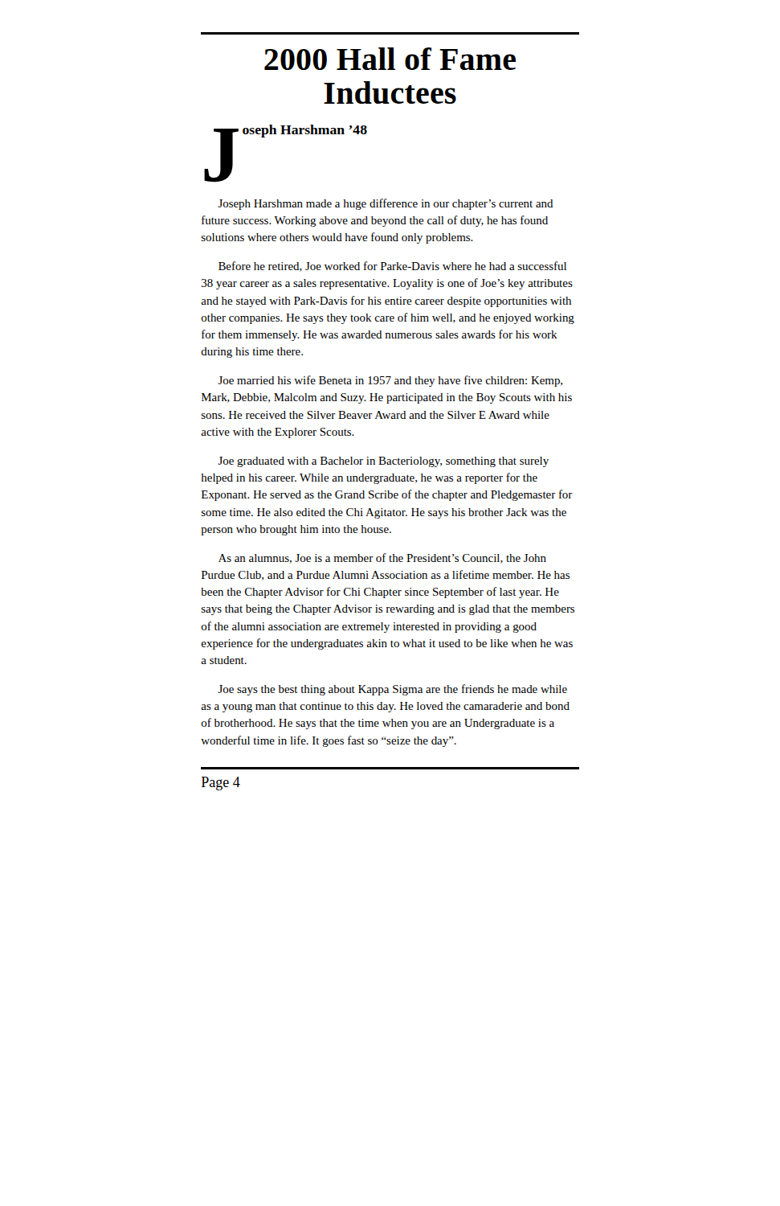2000 Hall of Fame Inductees
J
oseph Harshman ’48
Joseph Harshman made a huge difference in our chapter’s current and future success. Working above and beyond the call of duty, he has found solutions where others would have found only problems.
Before he retired, Joe worked for Parke-Davis where he had a successful 38 year career as a sales representative. Loyality is one of Joe’s key attributes and he stayed with Park-Davis for his entire career despite opportunities with other companies. He says they took care of him well, and he enjoyed working for them immensely. He was awarded numerous sales awards for his work during his time there.
Joe married his wife Beneta in 1957 and they have five children: Kemp, Mark, Debbie, Malcolm and Suzy. He participated in the Boy Scouts with his sons. He received the Silver Beaver Award and the Silver E Award while active with the Explorer Scouts.
Joe graduated with a Bachelor in Bacteriology, something that surely helped in his career. While an undergraduate, he was a reporter for the Exponant. He served as the Grand Scribe of the chapter and Pledgemaster for some time. He also edited the Chi Agitator. He says his brother Jack was the person who brought him into the house.
As an alumnus, Joe is a member of the President’s Council, the John Purdue Club, and a Purdue Alumni Association as a lifetime member. He has been the Chapter Advisor for Chi Chapter since September of last year. He says that being the Chapter Advisor is rewarding and is glad that the members of the alumni association are extremely interested in providing a good experience for the undergraduates akin to what it used to be like when he was a student.
Joe says the best thing about Kappa Sigma are the friends he made while as a young man that continue to this day. He loved the camaraderie and bond of brotherhood. He says that the time when you are an Undergraduate is a wonderful time in life. It goes fast so “seize the day”.
Page 4